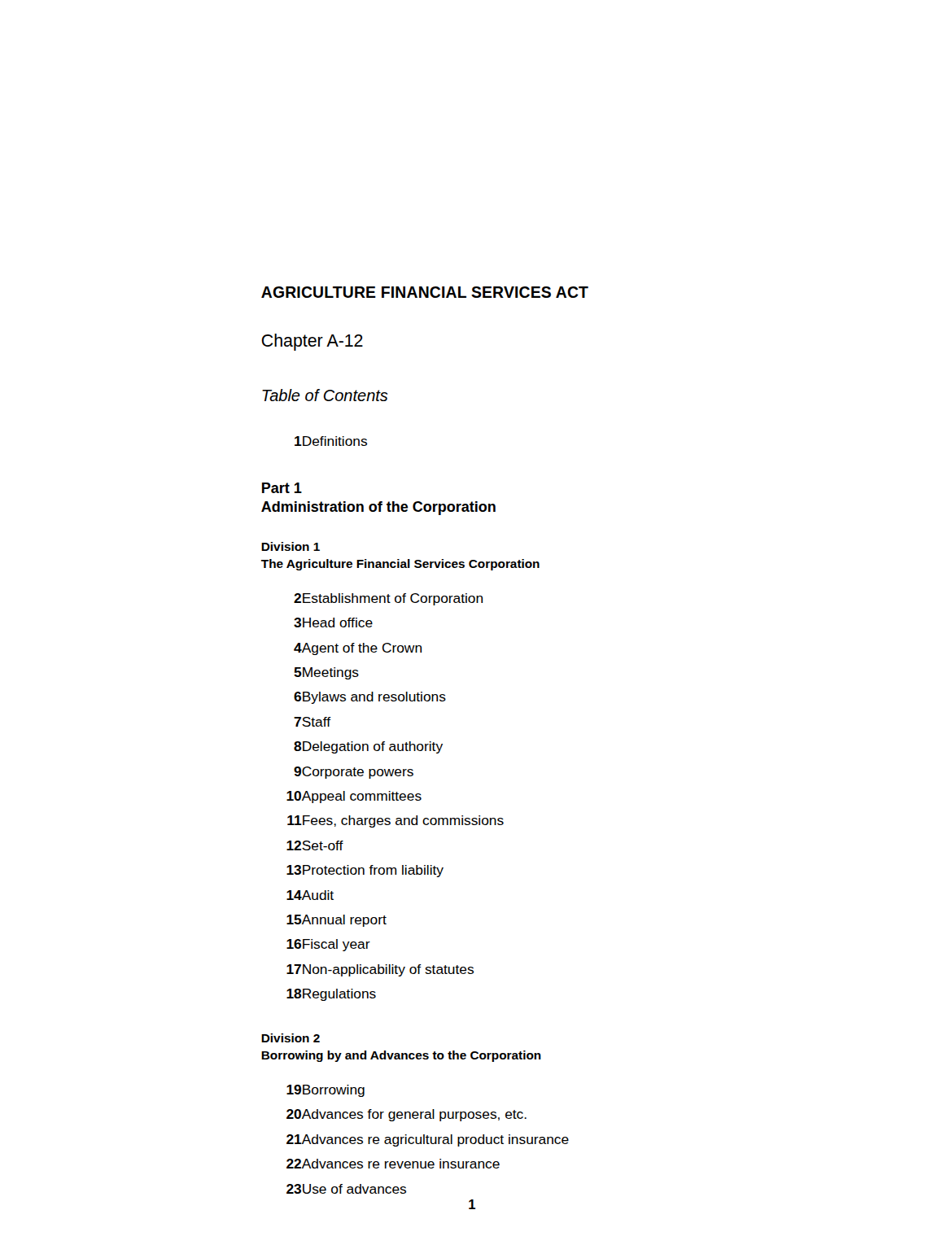AGRICULTURE FINANCIAL SERVICES ACT
Chapter A-12
Table of Contents
| 1 | Definitions |
Part 1
Administration of the Corporation
Division 1
The Agriculture Financial Services Corporation
| 2 | Establishment of Corporation |
| 3 | Head office |
| 4 | Agent of the Crown |
| 5 | Meetings |
| 6 | Bylaws and resolutions |
| 7 | Staff |
| 8 | Delegation of authority |
| 9 | Corporate powers |
| 10 | Appeal committees |
| 11 | Fees, charges and commissions |
| 12 | Set-off |
| 13 | Protection from liability |
| 14 | Audit |
| 15 | Annual report |
| 16 | Fiscal year |
| 17 | Non-applicability of statutes |
| 18 | Regulations |
Division 2
Borrowing by and Advances to the Corporation
| 19 | Borrowing |
| 20 | Advances for general purposes, etc. |
| 21 | Advances re agricultural product insurance |
| 22 | Advances re revenue insurance |
| 23 | Use of advances |
1